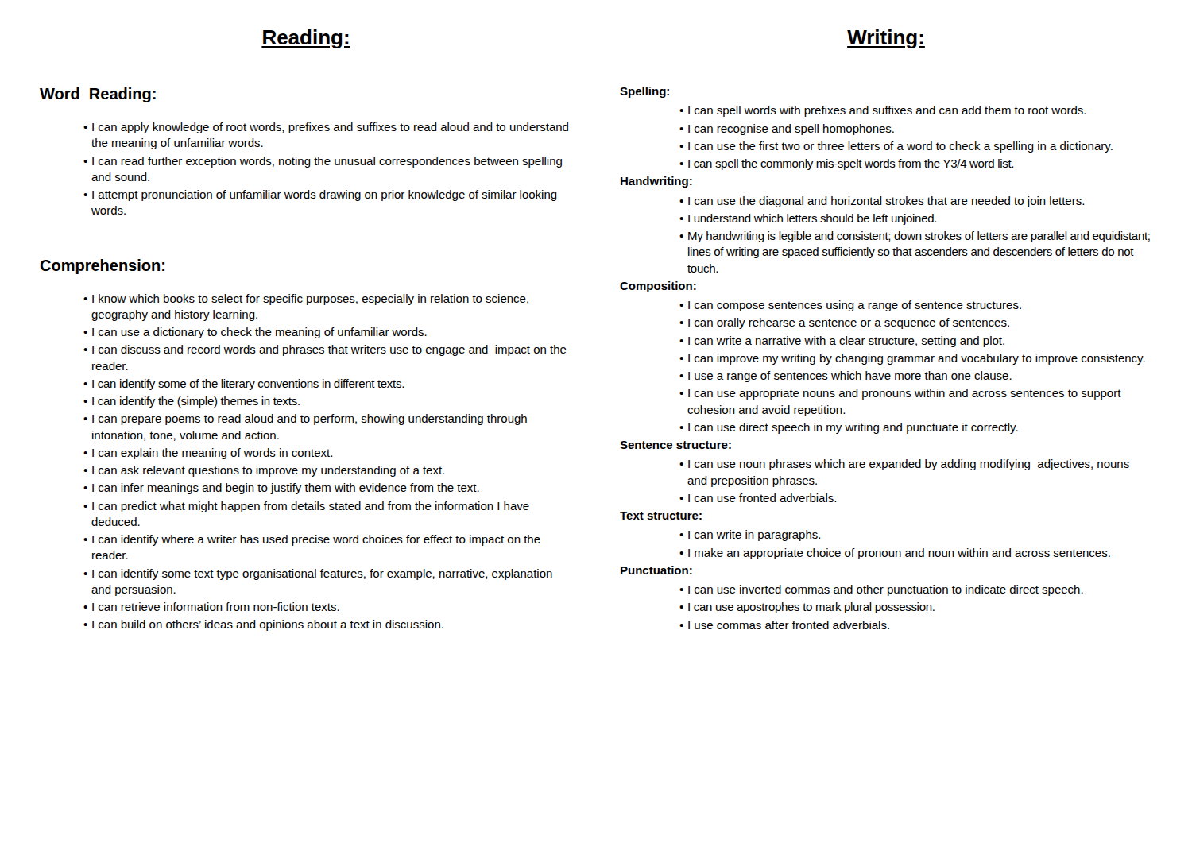Reading:
Word Reading:
I can apply knowledge of root words, prefixes and suffixes to read aloud and to understand the meaning of unfamiliar words.
I can read further exception words, noting the unusual correspondences between spelling and sound.
I attempt pronunciation of unfamiliar words drawing on prior knowledge of similar looking words.
Comprehension:
I know which books to select for specific purposes, especially in relation to science, geography and history learning.
I can use a dictionary to check the meaning of unfamiliar words.
I can discuss and record words and phrases that writers use to engage and impact on the reader.
I can identify some of the literary conventions in different texts.
I can identify the (simple) themes in texts.
I can prepare poems to read aloud and to perform, showing understanding through intonation, tone, volume and action.
I can explain the meaning of words in context.
I can ask relevant questions to improve my understanding of a text.
I can infer meanings and begin to justify them with evidence from the text.
I can predict what might happen from details stated and from the information I have deduced.
I can identify where a writer has used precise word choices for effect to impact on the reader.
I can identify some text type organisational features, for example, narrative, explanation and persuasion.
I can retrieve information from non-fiction texts.
I can build on others’ ideas and opinions about a text in discussion.
Writing:
Spelling:
I can spell words with prefixes and suffixes and can add them to root words.
I can recognise and spell homophones.
I can use the first two or three letters of a word to check a spelling in a dictionary.
I can spell the commonly mis-spelt words from the Y3/4 word list.
Handwriting:
I can use the diagonal and horizontal strokes that are needed to join letters.
I understand which letters should be left unjoined.
My handwriting is legible and consistent; down strokes of letters are parallel and equidistant; lines of writing are spaced sufficiently so that ascenders and descenders of letters do not touch.
Composition:
I can compose sentences using a range of sentence structures.
I can orally rehearse a sentence or a sequence of sentences.
I can write a narrative with a clear structure, setting and plot.
I can improve my writing by changing grammar and vocabulary to improve consistency.
I use a range of sentences which have more than one clause.
I can use appropriate nouns and pronouns within and across sentences to support cohesion and avoid repetition.
I can use direct speech in my writing and punctuate it correctly.
Sentence structure:
I can use noun phrases which are expanded by adding modifying adjectives, nouns and preposition phrases.
I can use fronted adverbials.
Text structure:
I can write in paragraphs.
I make an appropriate choice of pronoun and noun within and across sentences.
Punctuation:
I can use inverted commas and other punctuation to indicate direct speech.
I can use apostrophes to mark plural possession.
I use commas after fronted adverbials.